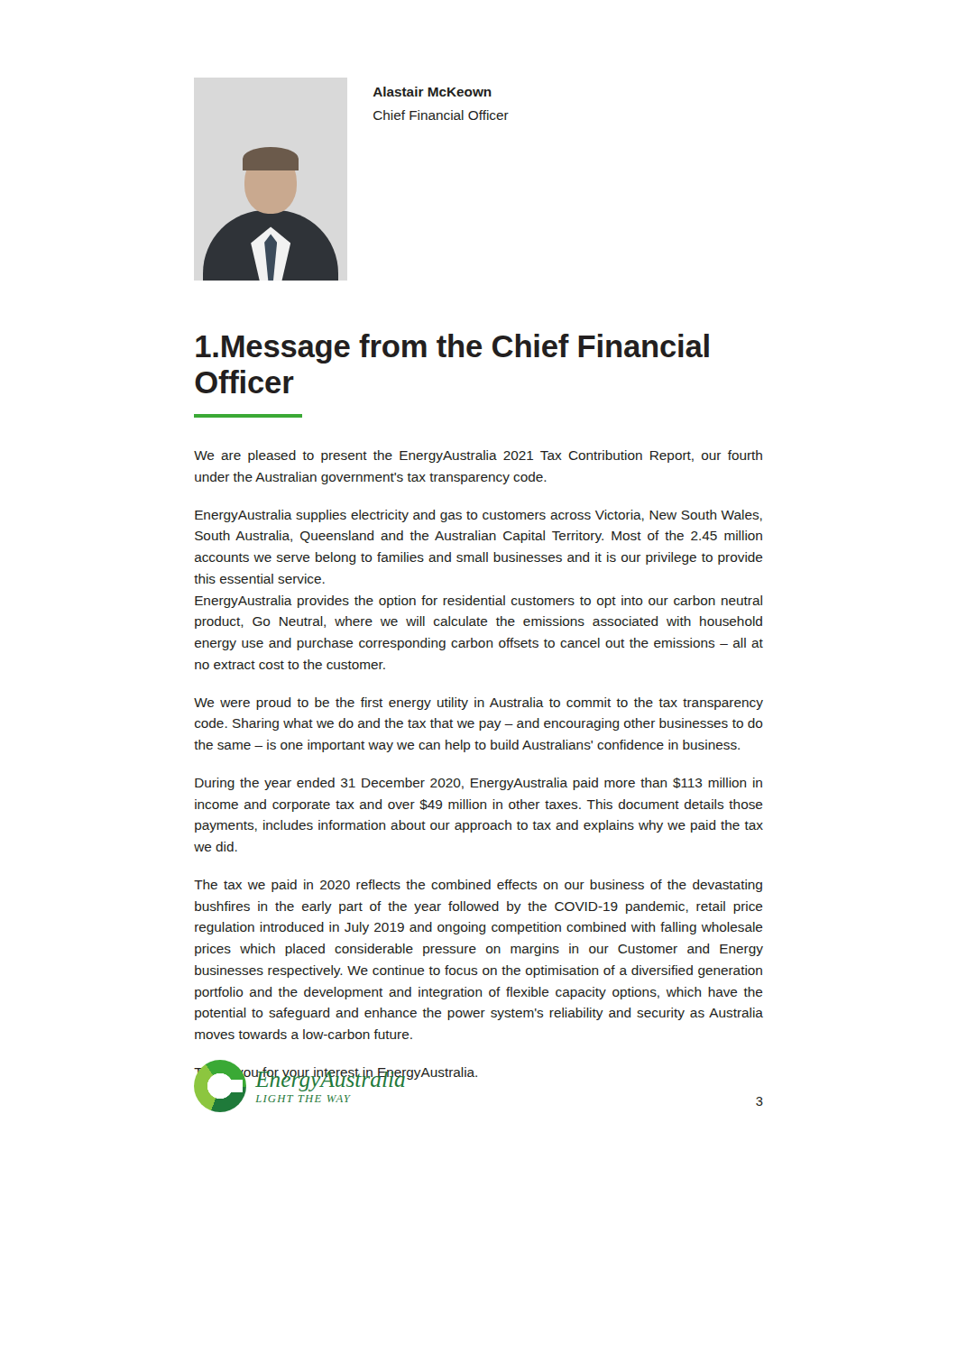Alastair McKeown
Chief Financial Officer
1. Message from the Chief Financial Officer
We are pleased to present the EnergyAustralia 2021 Tax Contribution Report, our fourth under the Australian government's tax transparency code.
EnergyAustralia supplies electricity and gas to customers across Victoria, New South Wales, South Australia, Queensland and the Australian Capital Territory. Most of the 2.45 million accounts we serve belong to families and small businesses and it is our privilege to provide this essential service.
EnergyAustralia provides the option for residential customers to opt into our carbon neutral product, Go Neutral, where we will calculate the emissions associated with household energy use and purchase corresponding carbon offsets to cancel out the emissions – all at no extract cost to the customer.
We were proud to be the first energy utility in Australia to commit to the tax transparency code. Sharing what we do and the tax that we pay – and encouraging other businesses to do the same – is one important way we can help to build Australians' confidence in business.
During the year ended 31 December 2020, EnergyAustralia paid more than $113 million in income and corporate tax and over $49 million in other taxes. This document details those payments, includes information about our approach to tax and explains why we paid the tax we did.
The tax we paid in 2020 reflects the combined effects on our business of the devastating bushfires in the early part of the year followed by the COVID-19 pandemic, retail price regulation introduced in July 2019 and ongoing competition combined with falling wholesale prices which placed considerable pressure on margins in our Customer and Energy businesses respectively. We continue to focus on the optimisation of a diversified generation portfolio and the development and integration of flexible capacity options, which have the potential to safeguard and enhance the power system's reliability and security as Australia moves towards a low-carbon future.
Thank you for your interest in EnergyAustralia.
Energy Australia
LIGHT THE WAY
3